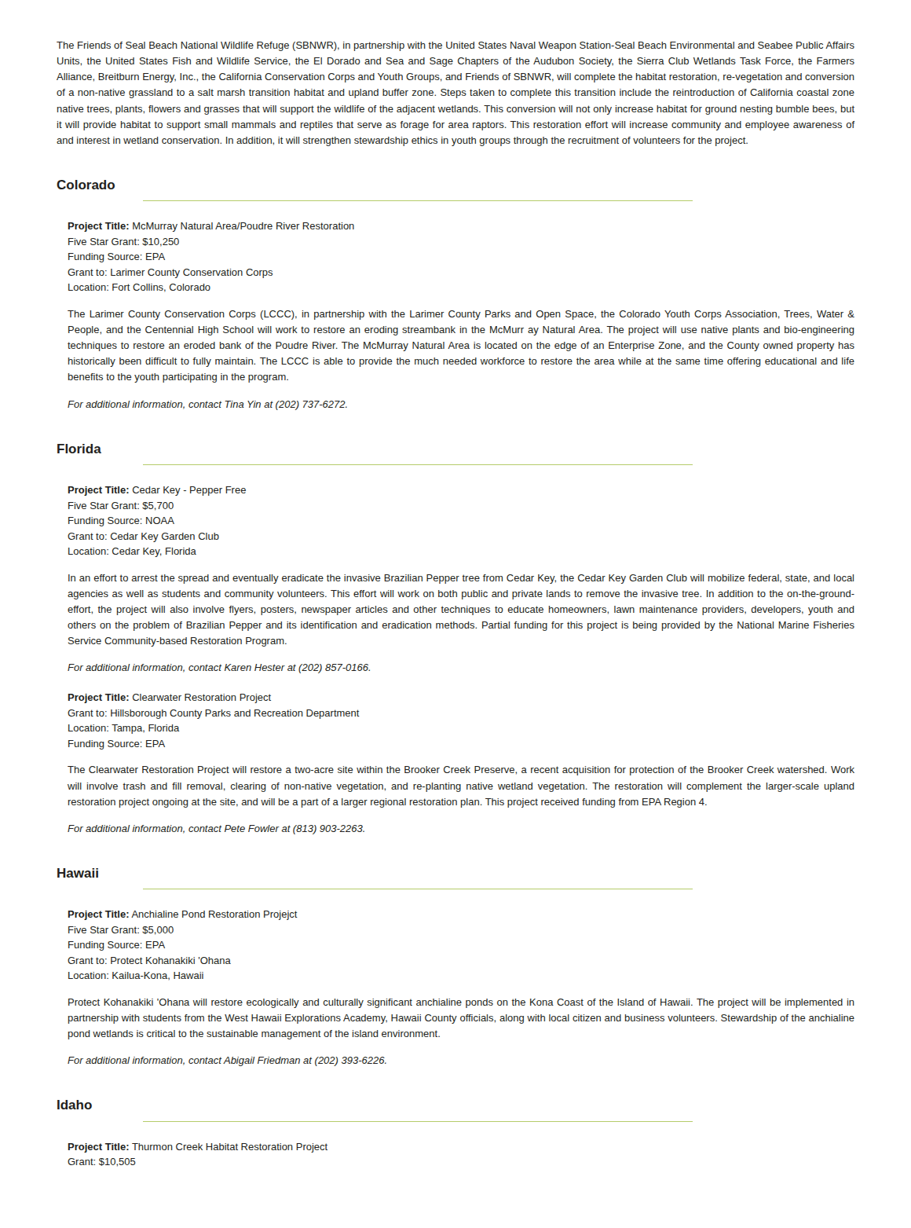The Friends of Seal Beach National Wildlife Refuge (SBNWR), in partnership with the United States Naval Weapon Station-Seal Beach Environmental and Seabee Public Affairs Units, the United States Fish and Wildlife Service, the El Dorado and Sea and Sage Chapters of the Audubon Society, the Sierra Club Wetlands Task Force, the Farmers Alliance, Breitburn Energy, Inc., the California Conservation Corps and Youth Groups, and Friends of SBNWR, will complete the habitat restoration, re-vegetation and conversion of a non-native grassland to a salt marsh transition habitat and upland buffer zone. Steps taken to complete this transition include the reintroduction of California coastal zone native trees, plants, flowers and grasses that will support the wildlife of the adjacent wetlands. This conversion will not only increase habitat for ground nesting bumble bees, but it will provide habitat to support small mammals and reptiles that serve as forage for area raptors. This restoration effort will increase community and employee awareness of and interest in wetland conservation. In addition, it will strengthen stewardship ethics in youth groups through the recruitment of volunteers for the project.
Colorado
Project Title: McMurray Natural Area/Poudre River Restoration Five Star Grant: $10,250 Funding Source: EPA Grant to: Larimer County Conservation Corps Location: Fort Collins, Colorado
The Larimer County Conservation Corps (LCCC), in partnership with the Larimer County Parks and Open Space, the Colorado Youth Corps Association, Trees, Water & People, and the Centennial High School will work to restore an eroding streambank in the McMurr ay Natural Area. The project will use native plants and bio-engineering techniques to restore an eroded bank of the Poudre River. The McMurray Natural Area is located on the edge of an Enterprise Zone, and the County owned property has historically been difficult to fully maintain. The LCCC is able to provide the much needed workforce to restore the area while at the same time offering educational and life benefits to the youth participating in the program.
For additional information, contact Tina Yin at (202) 737-6272.
Florida
Project Title: Cedar Key - Pepper Free Five Star Grant: $5,700 Funding Source: NOAA Grant to: Cedar Key Garden Club Location: Cedar Key, Florida
In an effort to arrest the spread and eventually eradicate the invasive Brazilian Pepper tree from Cedar Key, the Cedar Key Garden Club will mobilize federal, state, and local agencies as well as students and community volunteers. This effort will work on both public and private lands to remove the invasive tree. In addition to the on-the-ground-effort, the project will also involve flyers, posters, newspaper articles and other techniques to educate homeowners, lawn maintenance providers, developers, youth and others on the problem of Brazilian Pepper and its identification and eradication methods. Partial funding for this project is being provided by the National Marine Fisheries Service Community-based Restoration Program.
For additional information, contact Karen Hester at (202) 857-0166.
Project Title: Clearwater Restoration Project Grant to: Hillsborough County Parks and Recreation Department Location: Tampa, Florida Funding Source: EPA
The Clearwater Restoration Project will restore a two-acre site within the Brooker Creek Preserve, a recent acquisition for protection of the Brooker Creek watershed. Work will involve trash and fill removal, clearing of non-native vegetation, and re-planting native wetland vegetation. The restoration will complement the larger-scale upland restoration project ongoing at the site, and will be a part of a larger regional restoration plan. This project received funding from EPA Region 4.
For additional information, contact Pete Fowler at (813) 903-2263.
Hawaii
Project Title: Anchialine Pond Restoration Projejct Five Star Grant: $5,000 Funding Source: EPA Grant to: Protect Kohanakiki 'Ohana Location: Kailua-Kona, Hawaii
Protect Kohanakiki 'Ohana will restore ecologically and culturally significant anchialine ponds on the Kona Coast of the Island of Hawaii. The project will be implemented in partnership with students from the West Hawaii Explorations Academy, Hawaii County officials, along with local citizen and business volunteers. Stewardship of the anchialine pond wetlands is critical to the sustainable management of the island environment.
For additional information, contact Abigail Friedman at (202) 393-6226.
Idaho
Project Title: Thurmon Creek Habitat Restoration Project Grant: $10,505